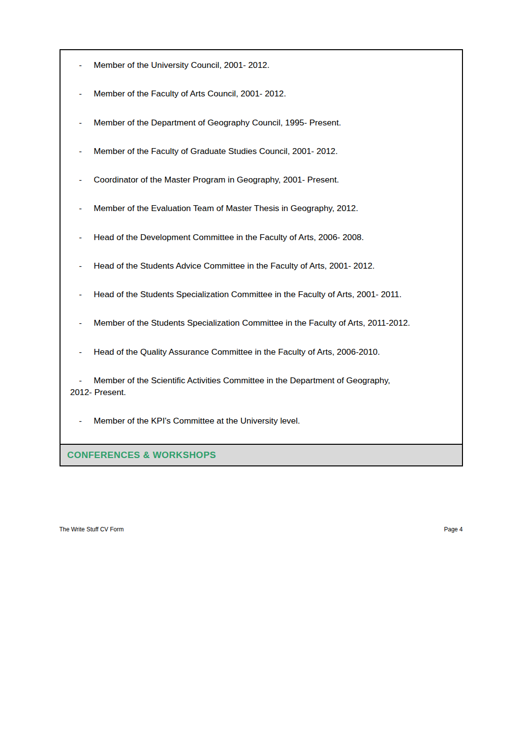Member of the University Council, 2001- 2012.
Member of the Faculty of Arts Council, 2001- 2012.
Member of the Department of Geography Council, 1995- Present.
Member of the Faculty of Graduate Studies Council, 2001- 2012.
Coordinator of the Master Program in Geography, 2001- Present.
Member of the Evaluation Team of Master Thesis in Geography, 2012.
Head of the Development Committee in the Faculty of Arts, 2006- 2008.
Head of the Students Advice Committee in the Faculty of Arts, 2001- 2012.
Head of the Students Specialization Committee in the Faculty of Arts, 2001- 2011.
Member of the Students Specialization Committee in the Faculty of Arts, 2011-2012.
Head of the Quality Assurance Committee in the Faculty of Arts, 2006-2010.
Member of the Scientific Activities Committee in the Department of Geography, 2012- Present.
Member of the KPI's Committee at the University level.
CONFERENCES & WORKSHOPS
The Write Stuff CV Form Page 4